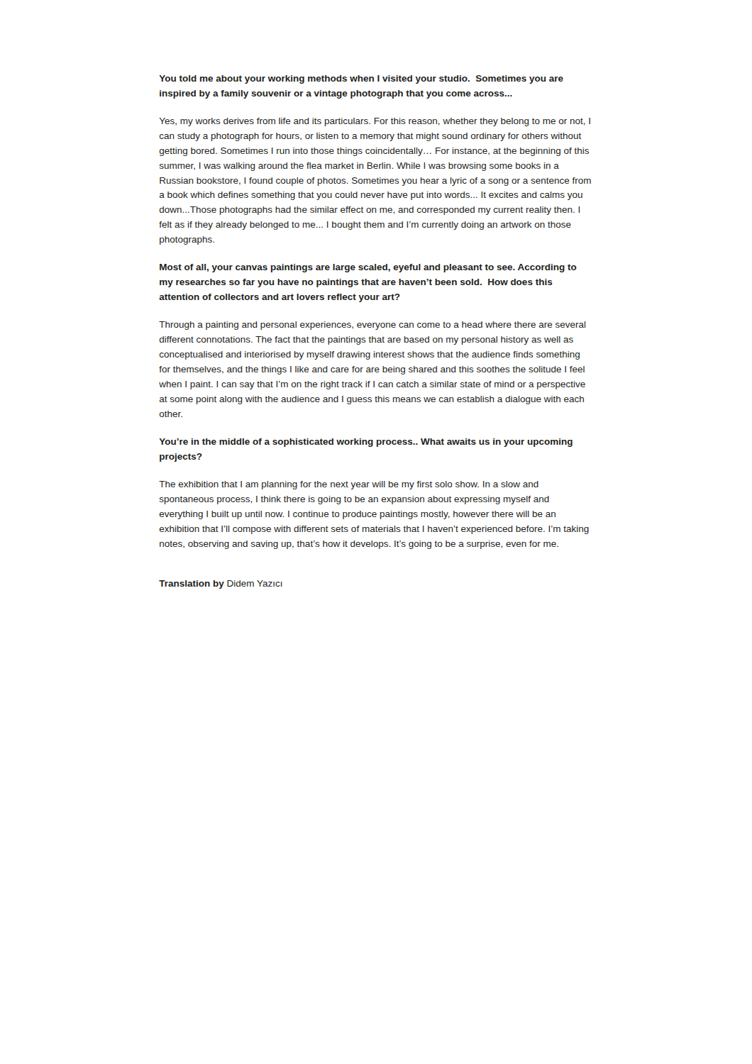You told me about your working methods when I visited your studio. Sometimes you are inspired by a family souvenir or a vintage photograph that you come across...
Yes, my works derives from life and its particulars. For this reason, whether they belong to me or not, I can study a photograph for hours, or listen to a memory that might sound ordinary for others without getting bored. Sometimes I run into those things coincidentally… For instance, at the beginning of this summer, I was walking around the flea market in Berlin. While I was browsing some books in a Russian bookstore, I found couple of photos. Sometimes you hear a lyric of a song or a sentence from a book which defines something that you could never have put into words... It excites and calms you down...Those photographs had the similar effect on me, and corresponded my current reality then. I felt as if they already belonged to me... I bought them and I’m currently doing an artwork on those photographs.
Most of all, your canvas paintings are large scaled, eyeful and pleasant to see. According to my researches so far you have no paintings that are haven’t been sold. How does this attention of collectors and art lovers reflect your art?
Through a painting and personal experiences, everyone can come to a head where there are several different connotations. The fact that the paintings that are based on my personal history as well as conceptualised and interiorised by myself drawing interest shows that the audience finds something for themselves, and the things I like and care for are being shared and this soothes the solitude I feel when I paint. I can say that I’m on the right track if I can catch a similar state of mind or a perspective at some point along with the audience and I guess this means we can establish a dialogue with each other.
You’re in the middle of a sophisticated working process.. What awaits us in your upcoming projects?
The exhibition that I am planning for the next year will be my first solo show. In a slow and spontaneous process, I think there is going to be an expansion about expressing myself and everything I built up until now. I continue to produce paintings mostly, however there will be an exhibition that I’ll compose with different sets of materials that I haven’t experienced before. I’m taking notes, observing and saving up, that’s how it develops. It’s going to be a surprise, even for me.
Translation by Didem Yazıcı